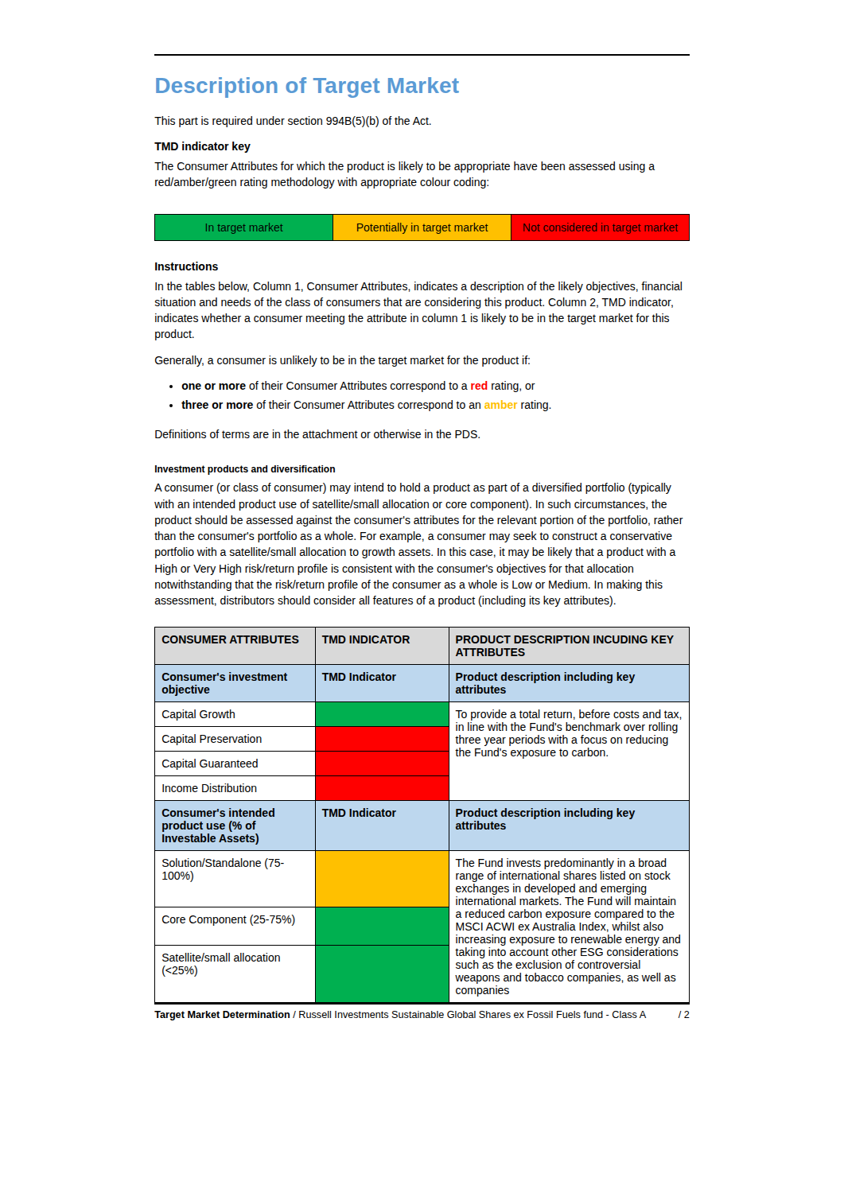Description of Target Market
This part is required under section 994B(5)(b) of the Act.
TMD indicator key
The Consumer Attributes for which the product is likely to be appropriate have been assessed using a red/amber/green rating methodology with appropriate colour coding:
In target market
Potentially in target market
Not considered in target market
Instructions
In the tables below, Column 1, Consumer Attributes, indicates a description of the likely objectives, financial situation and needs of the class of consumers that are considering this product. Column 2, TMD indicator, indicates whether a consumer meeting the attribute in column 1 is likely to be in the target market for this product.
Generally, a consumer is unlikely to be in the target market for the product if:
one or more of their Consumer Attributes correspond to a red rating, or
three or more of their Consumer Attributes correspond to an amber rating.
Definitions of terms are in the attachment or otherwise in the PDS.
Investment products and diversification
A consumer (or class of consumer) may intend to hold a product as part of a diversified portfolio (typically with an intended product use of satellite/small allocation or core component). In such circumstances, the product should be assessed against the consumer's attributes for the relevant portion of the portfolio, rather than the consumer's portfolio as a whole. For example, a consumer may seek to construct a conservative portfolio with a satellite/small allocation to growth assets. In this case, it may be likely that a product with a High or Very High risk/return profile is consistent with the consumer's objectives for that allocation notwithstanding that the risk/return profile of the consumer as a whole is Low or Medium. In making this assessment, distributors should consider all features of a product (including its key attributes).
| CONSUMER ATTRIBUTES | TMD INDICATOR | PRODUCT DESCRIPTION INCUDING KEY ATTRIBUTES |
| --- | --- | --- |
| Consumer's investment objective | TMD Indicator | Product description including key attributes |
| Capital Growth | | To provide a total return, before costs and tax, in line with the Fund's benchmark over rolling three year periods with a focus on reducing the Fund's exposure to carbon. |
| Capital Preservation | |
| Capital Guaranteed | |
| Income Distribution | |
| Consumer's intended product use (% of Investable Assets) | TMD Indicator | Product description including key attributes |
| Solution/Standalone (75-100%) | | The Fund invests predominantly in a broad range of international shares listed on stock exchanges in developed and emerging international markets. The Fund will maintain a reduced carbon exposure compared to the MSCI ACWI ex Australia Index, whilst also increasing exposure to renewable energy and taking into account other ESG considerations such as the exclusion of controversial weapons and tobacco companies, as well as companies |
| Core Component (25-75%) | |
| Satellite/small allocation (<25%) | |
Target Market Determination / Russell Investments Sustainable Global Shares ex Fossil Fuels fund - Class A
/ 2